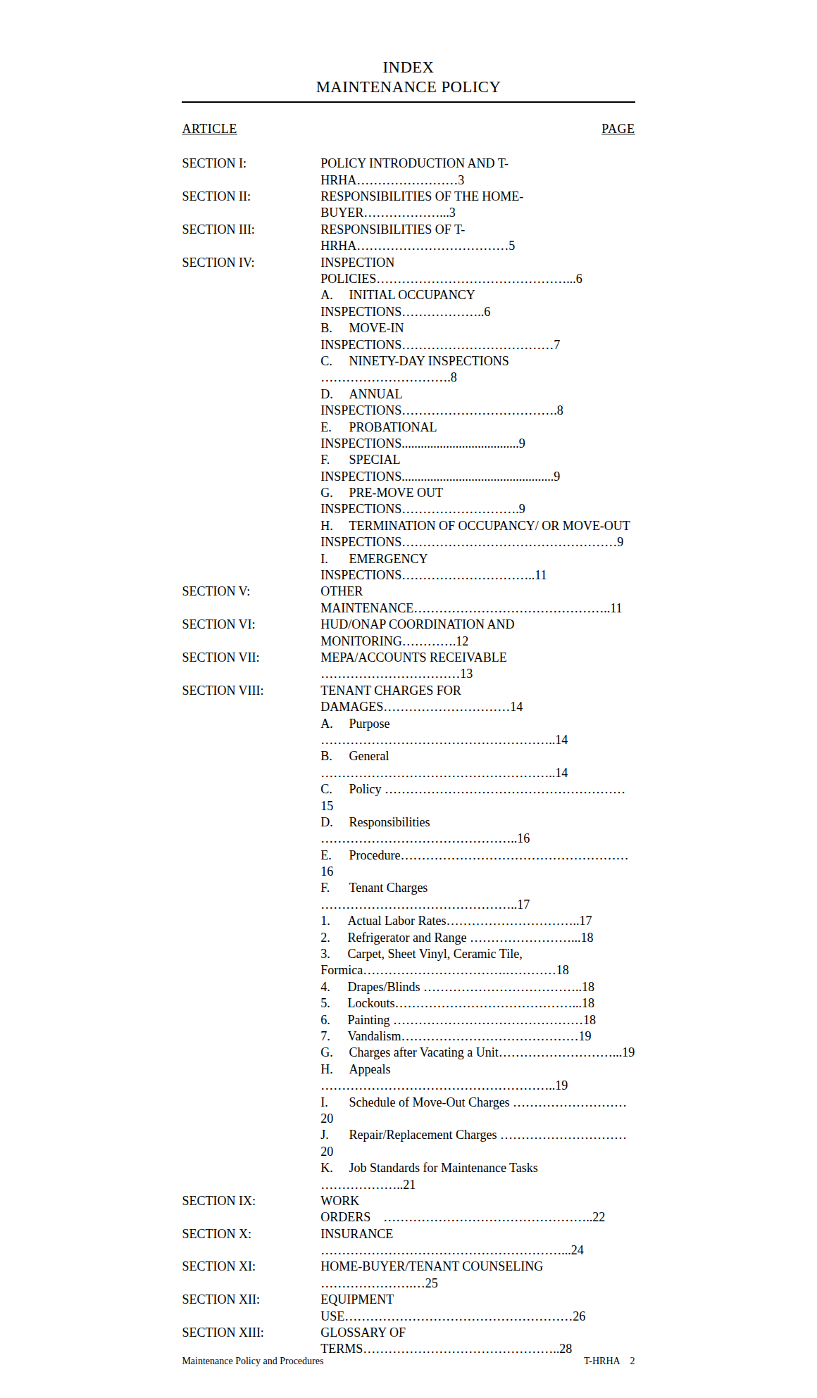INDEX
MAINTENANCE POLICY
ARTICLE PAGE
| SECTION I: | POLICY INTRODUCTION AND T-HRHA……………………3 |
| SECTION II: | RESPONSIBILITIES OF THE HOME-BUYER………………...3 |
| SECTION III: | RESPONSIBILITIES OF T-HRHA………………………………5 |
| SECTION IV: | INSPECTION POLICIES………………………………………...6 |
| | A. INITIAL OCCUPANCY INSPECTIONS………………..6 |
| | B. MOVE-IN INSPECTIONS………………………………7 |
| | C. NINETY-DAY INSPECTIONS ………………………….8 |
| | D. ANNUAL INSPECTIONS……………………………….8 |
| | E. PROBATIONAL INSPECTIONS.....................................9 |
| | F. SPECIAL INSPECTIONS................................................9 |
| | G. PRE-MOVE OUT INSPECTIONS……………………….9 |
| | H. TERMINATION OF OCCUPANCY/ OR MOVE-OUT |
| | INSPECTIONS……………………………………………9 |
| | I. EMERGENCY INSPECTIONS…………………………..11 |
| SECTION V: | OTHER MAINTENANCE………………………………………..11 |
| SECTION VI: | HUD/ONAP COORDINATION AND MONITORING………….12 |
| SECTION VII: | MEPA/ACCOUNTS RECEIVABLE ……………………………13 |
| SECTION VIII: | TENANT CHARGES FOR DAMAGES…………………………14 |
| | A. Purpose ………………………………………………..14 |
| | B. General ………………………………………………..14 |
| | C. Policy …………………………………………………15 |
| | D. Responsibilities ………………………………………..16 |
| | E. Procedure………………………………………………16 |
| | F. Tenant Charges ………………………………………..17 |
| | 1. Actual Labor Rates…………………………..17 |
| | 2. Refrigerator and Range ……………………...18 |
| | 3. Carpet, Sheet Vinyl, Ceramic Tile, |
| | Formica…………………………….…………18 |
| | 4. Drapes/Blinds ………………………………..18 |
| | 5. Lockouts……………………………………...18 |
| | 6. Painting ………………………………………18 |
| | 7. Vandalism……………………………………19 |
| | G. Charges after Vacating a Unit………………………...19 |
| | H. Appeals ………………………………………………..19 |
| | I. Schedule of Move-Out Charges ………………………20 |
| | J. Repair/Replacement Charges …………………………20 |
| | K. Job Standards for Maintenance Tasks ………………..21 |
| SECTION IX: | WORK ORDERS …………………………………………..22 |
| SECTION X: | INSURANCE …………………………………………………...24 |
| SECTION XI: | HOME-BUYER/TENANT COUNSELING ………………….…25 |
| SECTION XII: | EQUIPMENT USE………………………………………………26 |
| SECTION XIII: | GLOSSARY OF TERMS………………………………………..28 |
Maintenance Policy and Procedures
T-HRHA 2